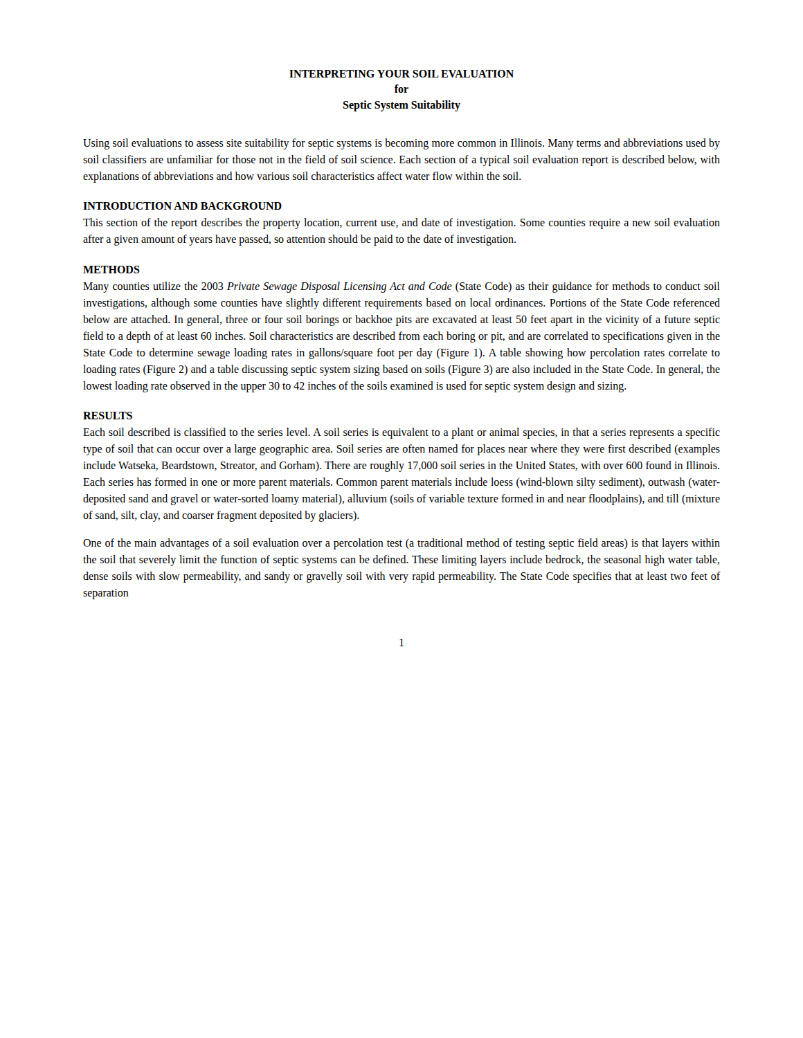INTERPRETING YOUR SOIL EVALUATION
for
Septic System Suitability
Using soil evaluations to assess site suitability for septic systems is becoming more common in Illinois. Many terms and abbreviations used by soil classifiers are unfamiliar for those not in the field of soil science. Each section of a typical soil evaluation report is described below, with explanations of abbreviations and how various soil characteristics affect water flow within the soil.
INTRODUCTION AND BACKGROUND
This section of the report describes the property location, current use, and date of investigation. Some counties require a new soil evaluation after a given amount of years have passed, so attention should be paid to the date of investigation.
METHODS
Many counties utilize the 2003 Private Sewage Disposal Licensing Act and Code (State Code) as their guidance for methods to conduct soil investigations, although some counties have slightly different requirements based on local ordinances. Portions of the State Code referenced below are attached. In general, three or four soil borings or backhoe pits are excavated at least 50 feet apart in the vicinity of a future septic field to a depth of at least 60 inches. Soil characteristics are described from each boring or pit, and are correlated to specifications given in the State Code to determine sewage loading rates in gallons/square foot per day (Figure 1). A table showing how percolation rates correlate to loading rates (Figure 2) and a table discussing septic system sizing based on soils (Figure 3) are also included in the State Code. In general, the lowest loading rate observed in the upper 30 to 42 inches of the soils examined is used for septic system design and sizing.
RESULTS
Each soil described is classified to the series level. A soil series is equivalent to a plant or animal species, in that a series represents a specific type of soil that can occur over a large geographic area. Soil series are often named for places near where they were first described (examples include Watseka, Beardstown, Streator, and Gorham). There are roughly 17,000 soil series in the United States, with over 600 found in Illinois. Each series has formed in one or more parent materials. Common parent materials include loess (wind-blown silty sediment), outwash (water-deposited sand and gravel or water-sorted loamy material), alluvium (soils of variable texture formed in and near floodplains), and till (mixture of sand, silt, clay, and coarser fragment deposited by glaciers).
One of the main advantages of a soil evaluation over a percolation test (a traditional method of testing septic field areas) is that layers within the soil that severely limit the function of septic systems can be defined. These limiting layers include bedrock, the seasonal high water table, dense soils with slow permeability, and sandy or gravelly soil with very rapid permeability. The State Code specifies that at least two feet of separation
1